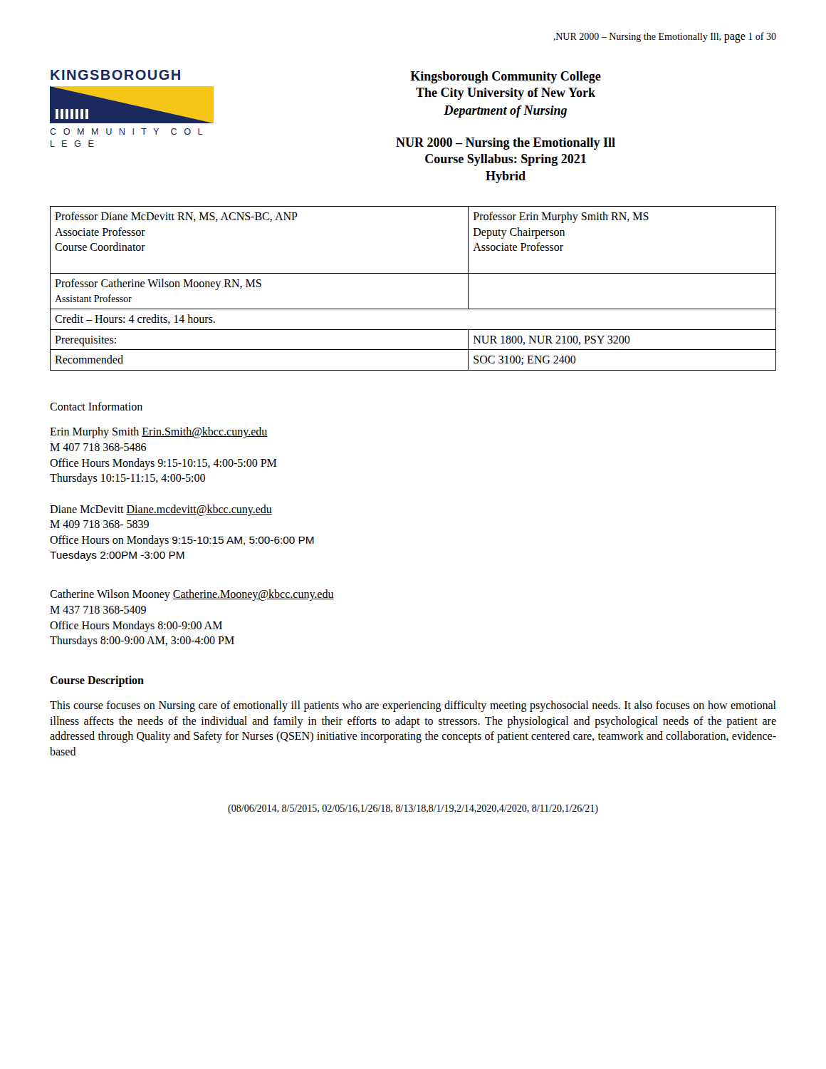,NUR 2000 – Nursing the Emotionally Ill, page 1 of 30
KINGSBOROUGH
C O M M U N I T Y C O L L E G E
Kingsborough Community College
The City University of New York
Department of Nursing
NUR 2000 – Nursing the Emotionally Ill
Course Syllabus: Spring 2021
Hybrid
| Professor Diane McDevitt RN, MS, ACNS-BC, ANP Associate Professor Course Coordinator | Professor Erin Murphy Smith RN, MS Deputy Chairperson Associate Professor |
| Professor Catherine Wilson Mooney RN, MS Assistant Professor | |
| Credit – Hours: 4 credits, 14 hours. |
| Prerequisites: | NUR 1800, NUR 2100, PSY 3200 |
| Recommended | SOC 3100; ENG 2400 |
Contact Information
Erin Murphy Smith Erin.Smith@kbcc.cuny.edu
M 407 718 368-5486
Office Hours Mondays 9:15-10:15, 4:00-5:00 PM
Thursdays 10:15-11:15, 4:00-5:00
Diane McDevitt Diane.mcdevitt@kbcc.cuny.edu
M 409 718 368- 5839
Office Hours on Mondays 9:15-10:15 AM, 5:00-6:00 PM
Tuesdays 2:00PM -3:00 PM
Catherine Wilson Mooney Catherine.Mooney@kbcc.cuny.edu
M 437 718 368-5409
Office Hours Mondays 8:00-9:00 AM
Thursdays 8:00-9:00 AM, 3:00-4:00 PM
Course Description
This course focuses on Nursing care of emotionally ill patients who are experiencing difficulty meeting psychosocial needs. It also focuses on how emotional illness affects the needs of the individual and family in their efforts to adapt to stressors. The physiological and psychological needs of the patient are addressed through Quality and Safety for Nurses (QSEN) initiative incorporating the concepts of patient centered care, teamwork and collaboration, evidence-based
(08/06/2014, 8/5/2015, 02/05/16,1/26/18, 8/13/18,8/1/19,2/14,2020,4/2020, 8/11/20,1/26/21)